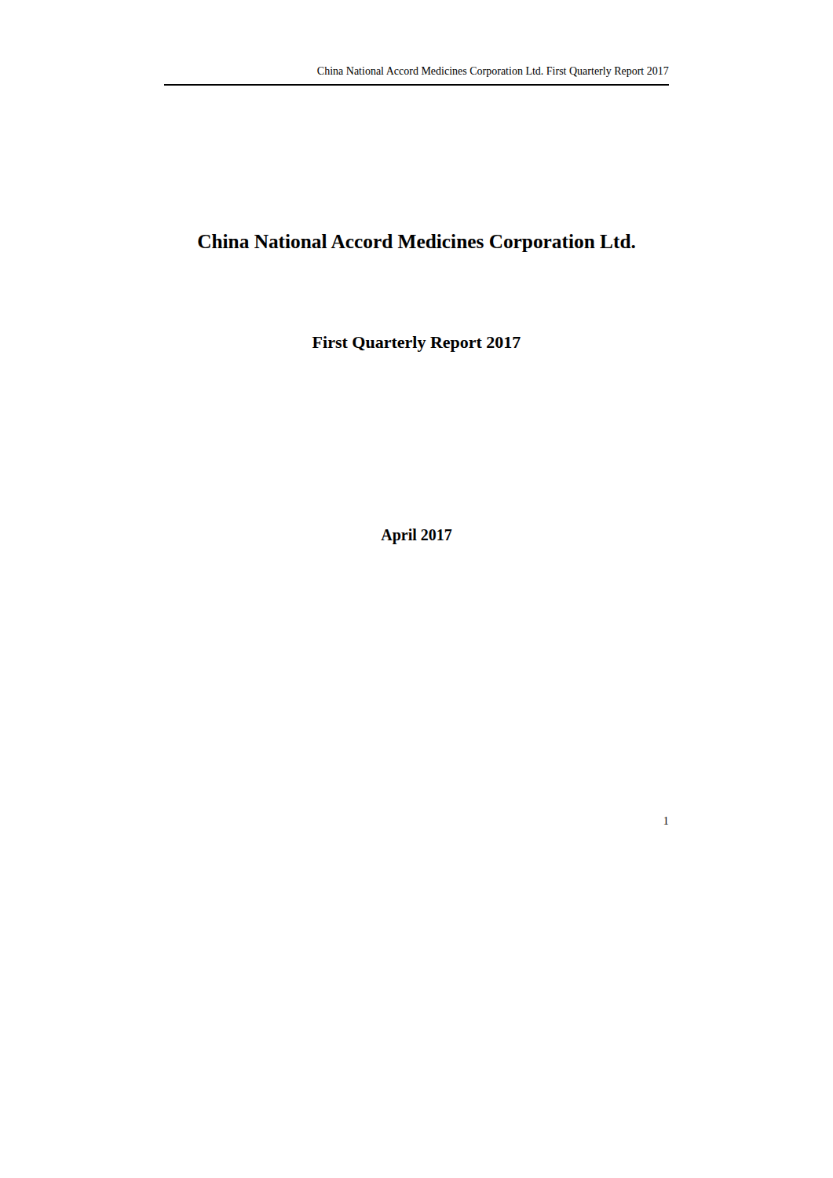China National Accord Medicines Corporation Ltd. First Quarterly Report 2017
China National Accord Medicines Corporation Ltd.
First Quarterly Report 2017
April 2017
1